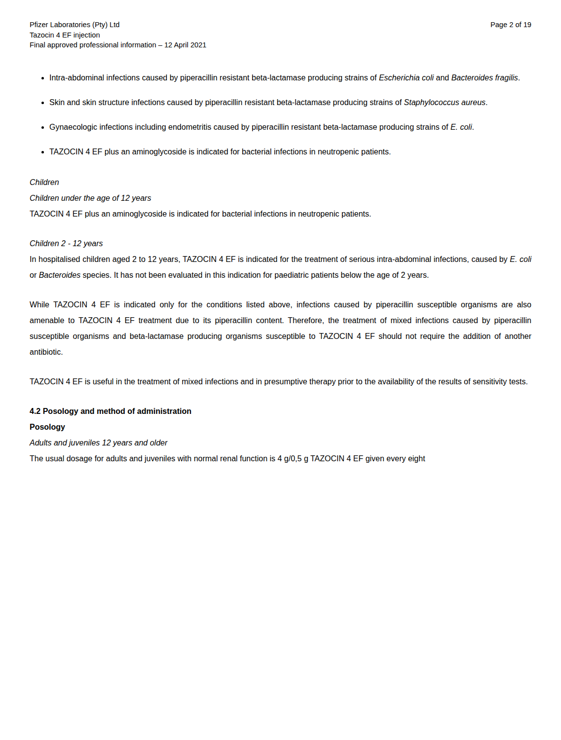Pfizer Laboratories (Pty) Ltd
Tazocin 4 EF injection
Final approved professional information – 12 April 2021
Page 2 of 19
Intra-abdominal infections caused by piperacillin resistant beta-lactamase producing strains of Escherichia coli and Bacteroides fragilis.
Skin and skin structure infections caused by piperacillin resistant beta-lactamase producing strains of Staphylococcus aureus.
Gynaecologic infections including endometritis caused by piperacillin resistant beta-lactamase producing strains of E. coli.
TAZOCIN 4 EF plus an aminoglycoside is indicated for bacterial infections in neutropenic patients.
Children
Children under the age of 12 years
TAZOCIN 4 EF plus an aminoglycoside is indicated for bacterial infections in neutropenic patients.
Children 2 - 12 years
In hospitalised children aged 2 to 12 years, TAZOCIN 4 EF is indicated for the treatment of serious intra-abdominal infections, caused by E. coli or Bacteroides species. It has not been evaluated in this indication for paediatric patients below the age of 2 years.
While TAZOCIN 4 EF is indicated only for the conditions listed above, infections caused by piperacillin susceptible organisms are also amenable to TAZOCIN 4 EF treatment due to its piperacillin content. Therefore, the treatment of mixed infections caused by piperacillin susceptible organisms and beta-lactamase producing organisms susceptible to TAZOCIN 4 EF should not require the addition of another antibiotic.
TAZOCIN 4 EF is useful in the treatment of mixed infections and in presumptive therapy prior to the availability of the results of sensitivity tests.
4.2 Posology and method of administration
Posology
Adults and juveniles 12 years and older
The usual dosage for adults and juveniles with normal renal function is 4 g/0,5 g TAZOCIN 4 EF given every eight